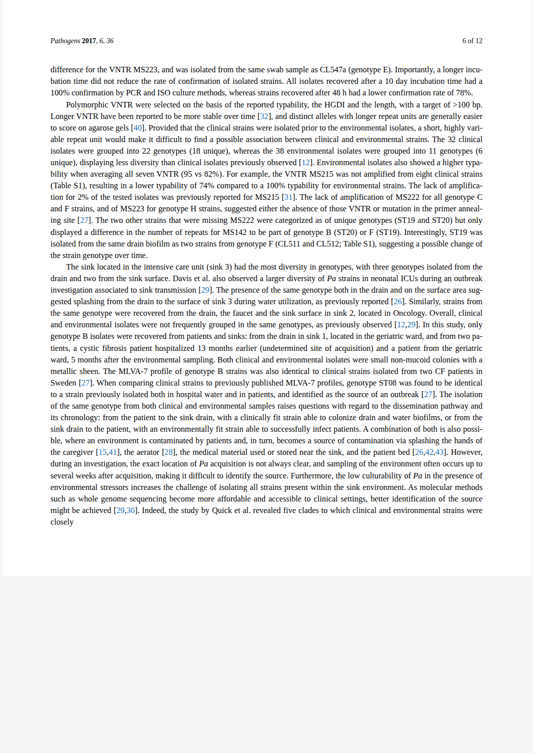Pathogens 2017, 6, 36 6 of 12
difference for the VNTR MS223, and was isolated from the same swab sample as CL547a (genotype E). Importantly, a longer incubation time did not reduce the rate of confirmation of isolated strains. All isolates recovered after a 10 day incubation time had a 100% confirmation by PCR and ISO culture methods, whereas strains recovered after 48 h had a lower confirmation rate of 78%.
Polymorphic VNTR were selected on the basis of the reported typability, the HGDI and the length, with a target of >100 bp. Longer VNTR have been reported to be more stable over time [32], and distinct alleles with longer repeat units are generally easier to score on agarose gels [40]. Provided that the clinical strains were isolated prior to the environmental isolates, a short, highly variable repeat unit would make it difficult to find a possible association between clinical and environmental strains. The 32 clinical isolates were grouped into 22 genotypes (18 unique), whereas the 38 environmental isolates were grouped into 11 genotypes (6 unique), displaying less diversity than clinical isolates previously observed [12]. Environmental isolates also showed a higher typability when averaging all seven VNTR (95 vs 82%). For example, the VNTR MS215 was not amplified from eight clinical strains (Table S1), resulting in a lower typability of 74% compared to a 100% typability for environmental strains. The lack of amplification for 2% of the tested isolates was previously reported for MS215 [31]. The lack of amplification of MS222 for all genotype C and F strains, and of MS223 for genotype H strains, suggested either the absence of those VNTR or mutation in the primer annealing site [27]. The two other strains that were missing MS222 were categorized as of unique genotypes (ST19 and ST20) but only displayed a difference in the number of repeats for MS142 to be part of genotype B (ST20) or F (ST19). Interestingly, ST19 was isolated from the same drain biofilm as two strains from genotype F (CL511 and CL512; Table S1), suggesting a possible change of the strain genotype over time.
The sink located in the intensive care unit (sink 3) had the most diversity in genotypes, with three genotypes isolated from the drain and two from the sink surface. Davis et al. also observed a larger diversity of Pa strains in neonatal ICUs during an outbreak investigation associated to sink transmission [29]. The presence of the same genotype both in the drain and on the surface area suggested splashing from the drain to the surface of sink 3 during water utilization, as previously reported [26]. Similarly, strains from the same genotype were recovered from the drain, the faucet and the sink surface in sink 2, located in Oncology. Overall, clinical and environmental isolates were not frequently grouped in the same genotypes, as previously observed [12,29]. In this study, only genotype B isolates were recovered from patients and sinks: from the drain in sink 1, located in the geriatric ward, and from two patients, a cystic fibrosis patient hospitalized 13 months earlier (undetermined site of acquisition) and a patient from the geriatric ward, 5 months after the environmental sampling. Both clinical and environmental isolates were small non-mucoid colonies with a metallic sheen. The MLVA-7 profile of genotype B strains was also identical to clinical strains isolated from two CF patients in Sweden [27]. When comparing clinical strains to previously published MLVA-7 profiles, genotype ST08 was found to be identical to a strain previously isolated both in hospital water and in patients, and identified as the source of an outbreak [27]. The isolation of the same genotype from both clinical and environmental samples raises questions with regard to the dissemination pathway and its chronology: from the patient to the sink drain, with a clinically fit strain able to colonize drain and water biofilms, or from the sink drain to the patient, with an environmentally fit strain able to successfully infect patients. A combination of both is also possible, where an environment is contaminated by patients and, in turn, becomes a source of contamination via splashing the hands of the caregiver [15,41], the aerator [28], the medical material used or stored near the sink, and the patient bed [26,42,43]. However, during an investigation, the exact location of Pa acquisition is not always clear, and sampling of the environment often occurs up to several weeks after acquisition, making it difficult to identify the source. Furthermore, the low culturability of Pa in the presence of environmental stressors increases the challenge of isolating all strains present within the sink environment. As molecular methods such as whole genome sequencing become more affordable and accessible to clinical settings, better identification of the source might be achieved [29,30]. Indeed, the study by Quick et al. revealed five clades to which clinical and environmental strains were closely